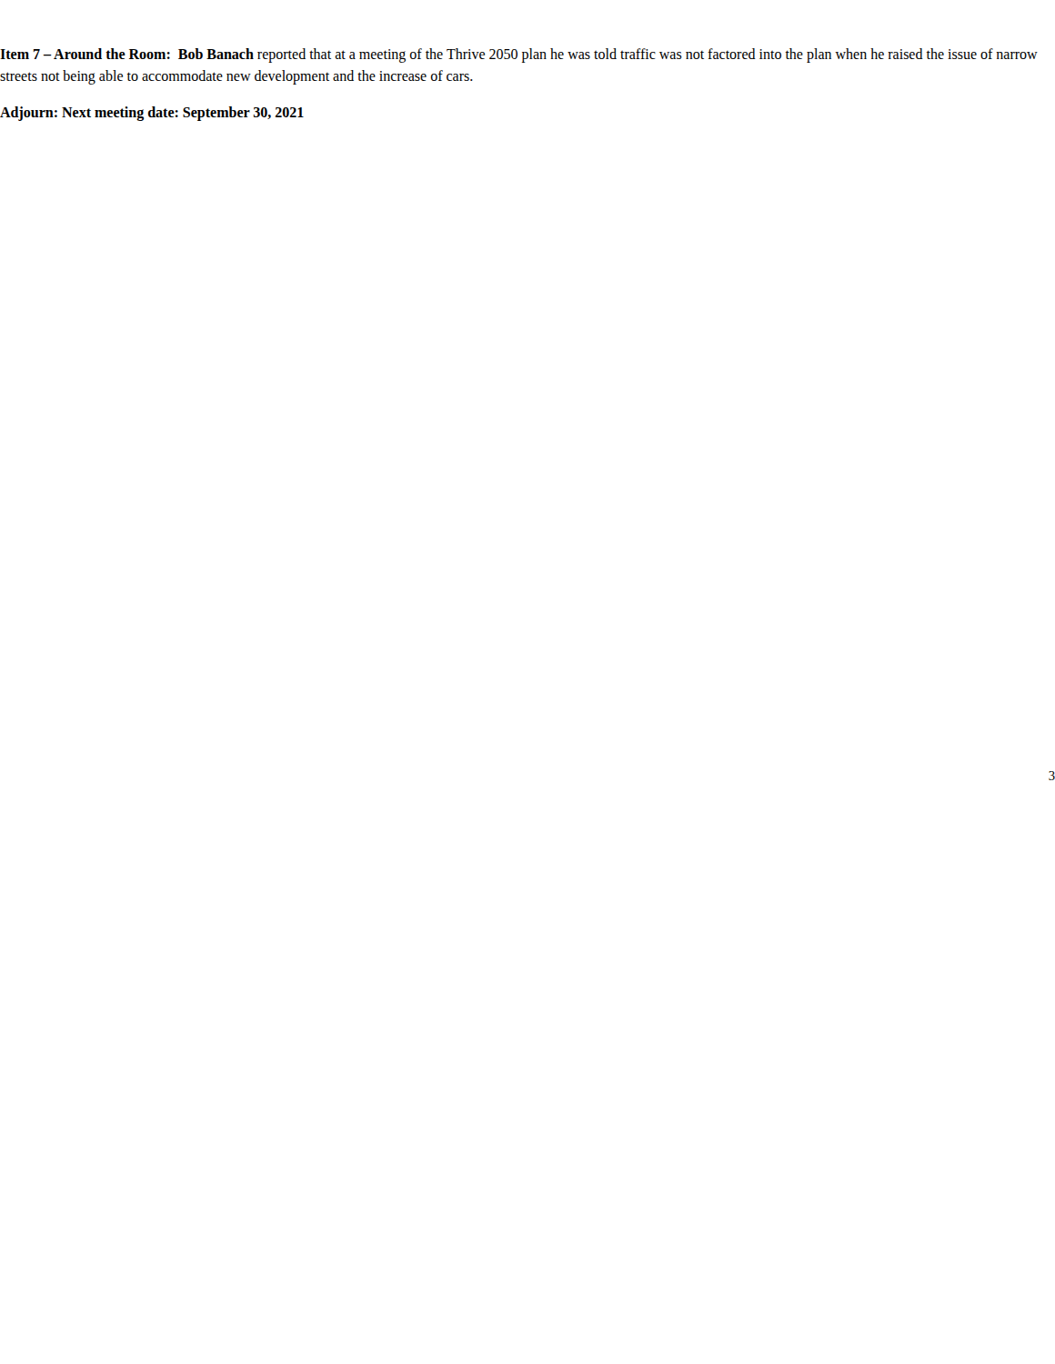Item 7 – Around the Room: Bob Banach reported that at a meeting of the Thrive 2050 plan he was told traffic was not factored into the plan when he raised the issue of narrow streets not being able to accommodate new development and the increase of cars.
Adjourn: Next meeting date: September 30, 2021
3